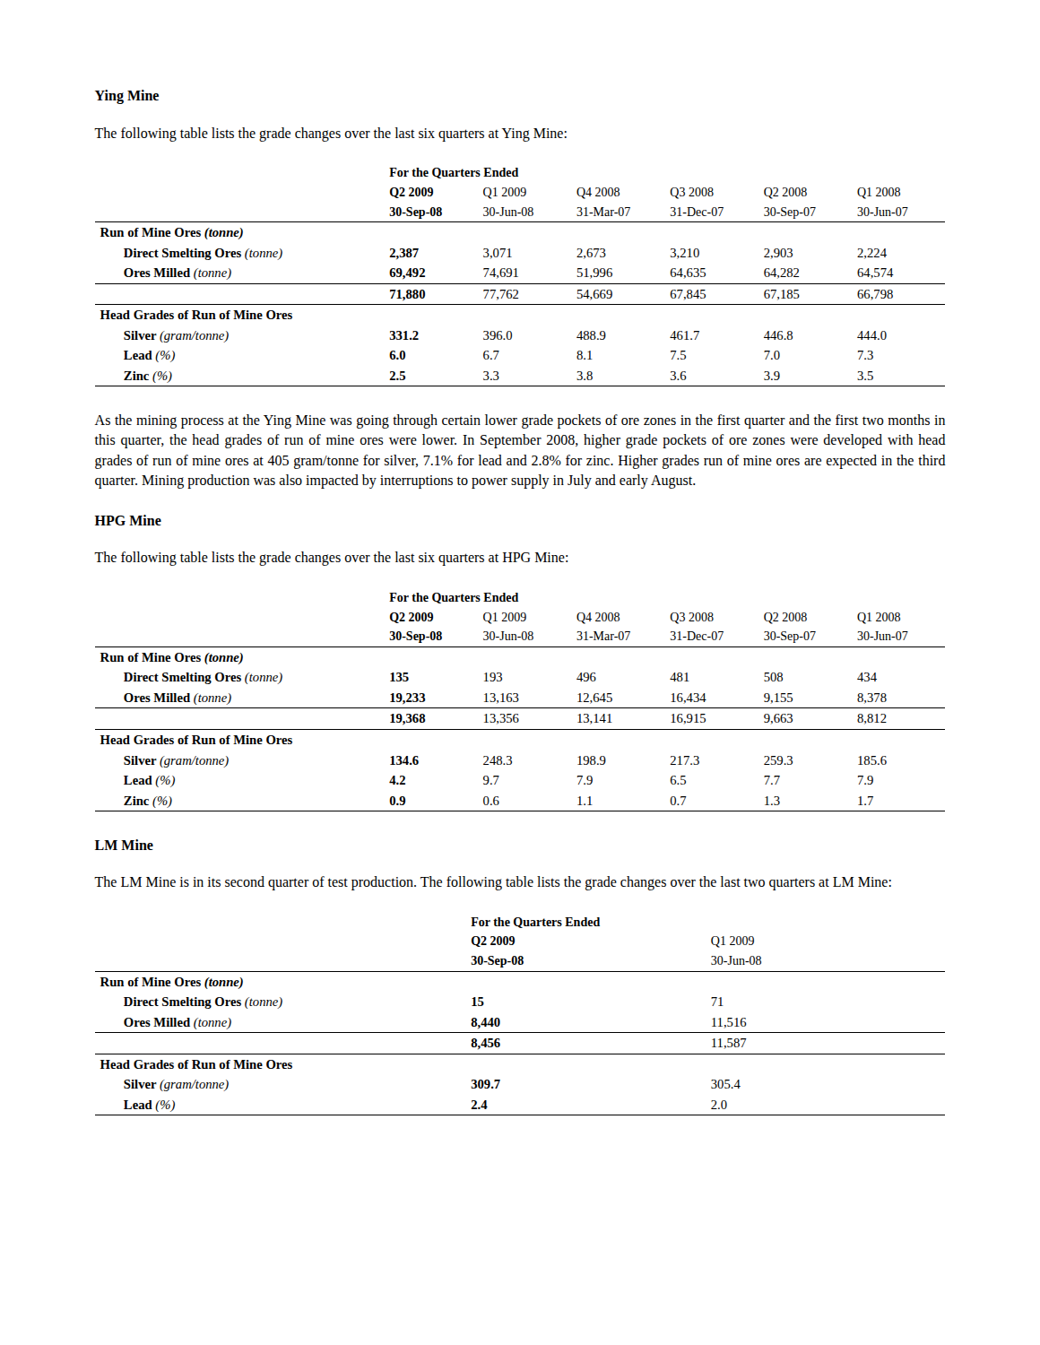Ying Mine
The following table lists the grade changes over the last six quarters at Ying Mine:
| | For the Quarters Ended |
| | Q2 2009 | Q1 2009 | Q4 2008 | Q3 2008 | Q2 2008 | Q1 2008 |
| | 30-Sep-08 | 30-Jun-08 | 31-Mar-07 | 31-Dec-07 | 30-Sep-07 | 30-Jun-07 |
| Run of Mine Ores (tonne) | | | | | | |
| Direct Smelting Ores (tonne) | 2,387 | 3,071 | 2,673 | 3,210 | 2,903 | 2,224 |
| Ores Milled (tonne) | 69,492 | 74,691 | 51,996 | 64,635 | 64,282 | 64,574 |
| | 71,880 | 77,762 | 54,669 | 67,845 | 67,185 | 66,798 |
| Head Grades of Run of Mine Ores | | | | | | |
| Silver (gram/tonne) | 331.2 | 396.0 | 488.9 | 461.7 | 446.8 | 444.0 |
| Lead (%) | 6.0 | 6.7 | 8.1 | 7.5 | 7.0 | 7.3 |
| Zinc (%) | 2.5 | 3.3 | 3.8 | 3.6 | 3.9 | 3.5 |
As the mining process at the Ying Mine was going through certain lower grade pockets of ore zones in the first quarter and the first two months in this quarter, the head grades of run of mine ores were lower. In September 2008, higher grade pockets of ore zones were developed with head grades of run of mine ores at 405 gram/tonne for silver, 7.1% for lead and 2.8% for zinc. Higher grades run of mine ores are expected in the third quarter. Mining production was also impacted by interruptions to power supply in July and early August.
HPG Mine
The following table lists the grade changes over the last six quarters at HPG Mine:
| | For the Quarters Ended |
| | Q2 2009 | Q1 2009 | Q4 2008 | Q3 2008 | Q2 2008 | Q1 2008 |
| | 30-Sep-08 | 30-Jun-08 | 31-Mar-07 | 31-Dec-07 | 30-Sep-07 | 30-Jun-07 |
| Run of Mine Ores (tonne) | | | | | | |
| Direct Smelting Ores (tonne) | 135 | 193 | 496 | 481 | 508 | 434 |
| Ores Milled (tonne) | 19,233 | 13,163 | 12,645 | 16,434 | 9,155 | 8,378 |
| | 19,368 | 13,356 | 13,141 | 16,915 | 9,663 | 8,812 |
| Head Grades of Run of Mine Ores | | | | | | |
| Silver (gram/tonne) | 134.6 | 248.3 | 198.9 | 217.3 | 259.3 | 185.6 |
| Lead (%) | 4.2 | 9.7 | 7.9 | 6.5 | 7.7 | 7.9 |
| Zinc (%) | 0.9 | 0.6 | 1.1 | 0.7 | 1.3 | 1.7 |
LM Mine
The LM Mine is in its second quarter of test production. The following table lists the grade changes over the last two quarters at LM Mine:
| | For the Quarters Ended |
| | Q2 2009 | Q1 2009 |
| | 30-Sep-08 | 30-Jun-08 |
| Run of Mine Ores (tonne) | | |
| Direct Smelting Ores (tonne) | 15 | 71 |
| Ores Milled (tonne) | 8,440 | 11,516 |
| | 8,456 | 11,587 |
| Head Grades of Run of Mine Ores | | |
| Silver (gram/tonne) | 309.7 | 305.4 |
| Lead (%) | 2.4 | 2.0 |